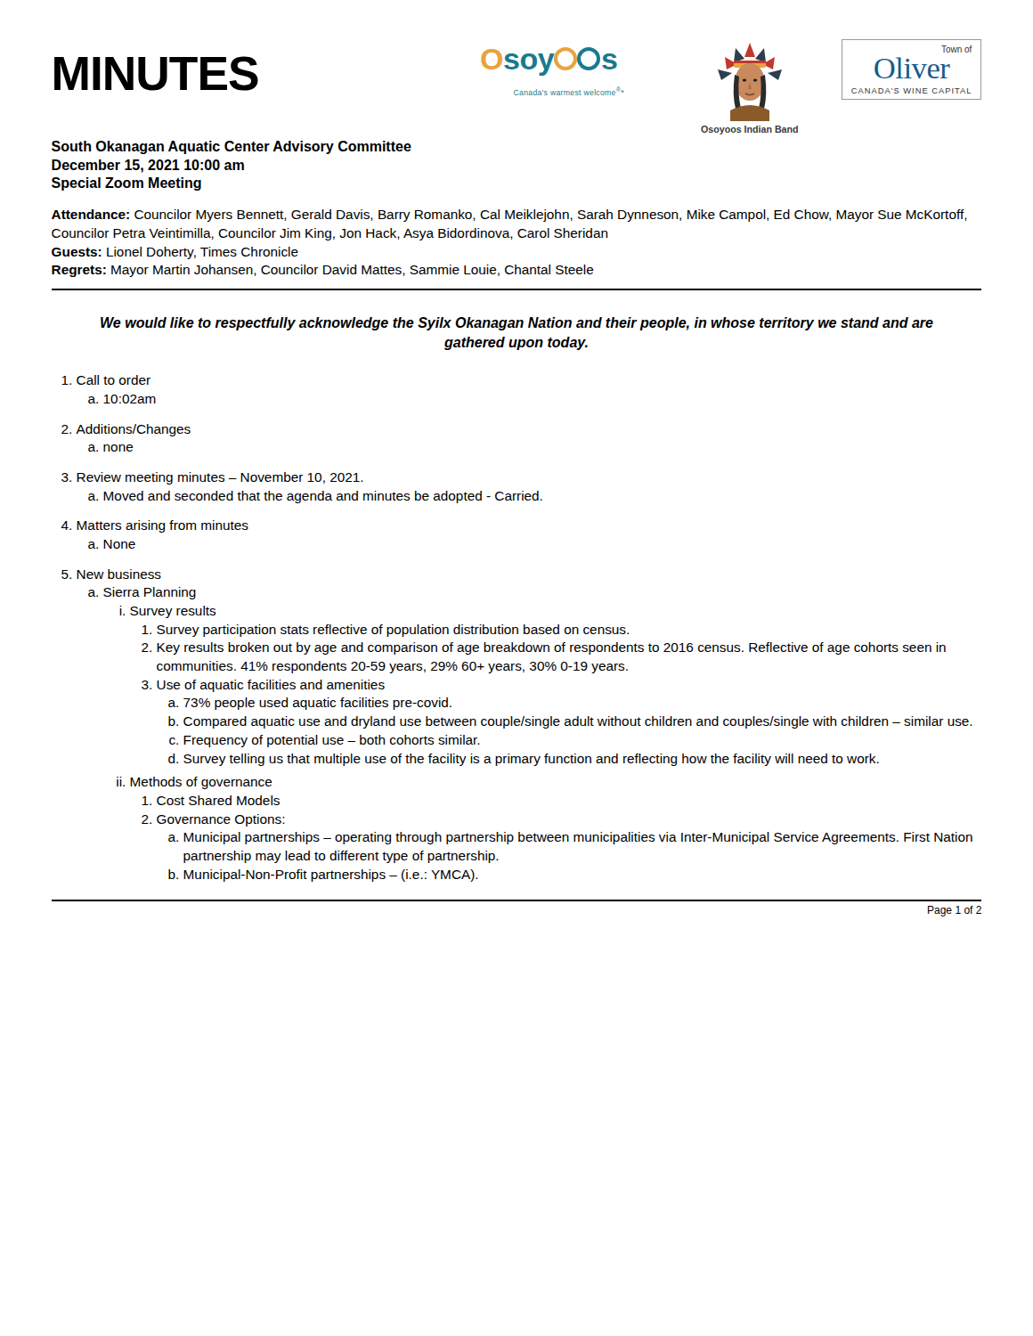MINUTES
O soy s
Canada's warmest welcome®*
Osoyoos Indian Band
Town of
Oliver
CANADA'S WINE CAPITAL
South Okanagan Aquatic Center Advisory Committee
December 15, 2021 10:00 am
Special Zoom Meeting
Attendance: Councilor Myers Bennett, Gerald Davis, Barry Romanko, Cal Meiklejohn, Sarah Dynneson, Mike Campol, Ed Chow, Mayor Sue McKortoff, Councilor Petra Veintimilla, Councilor Jim King, Jon Hack, Asya Bidordinova, Carol Sheridan
Guests: Lionel Doherty, Times Chronicle
Regrets: Mayor Martin Johansen, Councilor David Mattes, Sammie Louie, Chantal Steele
We would like to respectfully acknowledge the Syilx Okanagan Nation and their people, in whose territory we stand and are gathered upon today.
Call to order
10:02am
Additions/Changes
none
Review meeting minutes – November 10, 2021.
Moved and seconded that the agenda and minutes be adopted - Carried.
Matters arising from minutes
None
New business
Sierra Planning
Survey results
Survey participation stats reflective of population distribution based on census.
Key results broken out by age and comparison of age breakdown of respondents to 2016 census. Reflective of age cohorts seen in communities. 41% respondents 20-59 years, 29% 60+ years, 30% 0-19 years.
Use of aquatic facilities and amenities
73% people used aquatic facilities pre-covid.
Compared aquatic use and dryland use between couple/single adult without children and couples/single with children – similar use.
Frequency of potential use – both cohorts similar.
Survey telling us that multiple use of the facility is a primary function and reflecting how the facility will need to work.
Methods of governance
Cost Shared Models
Governance Options:
Municipal partnerships – operating through partnership between municipalities via Inter-Municipal Service Agreements. First Nation partnership may lead to different type of partnership.
Municipal-Non-Profit partnerships – (i.e.: YMCA).
Page 1 of 2